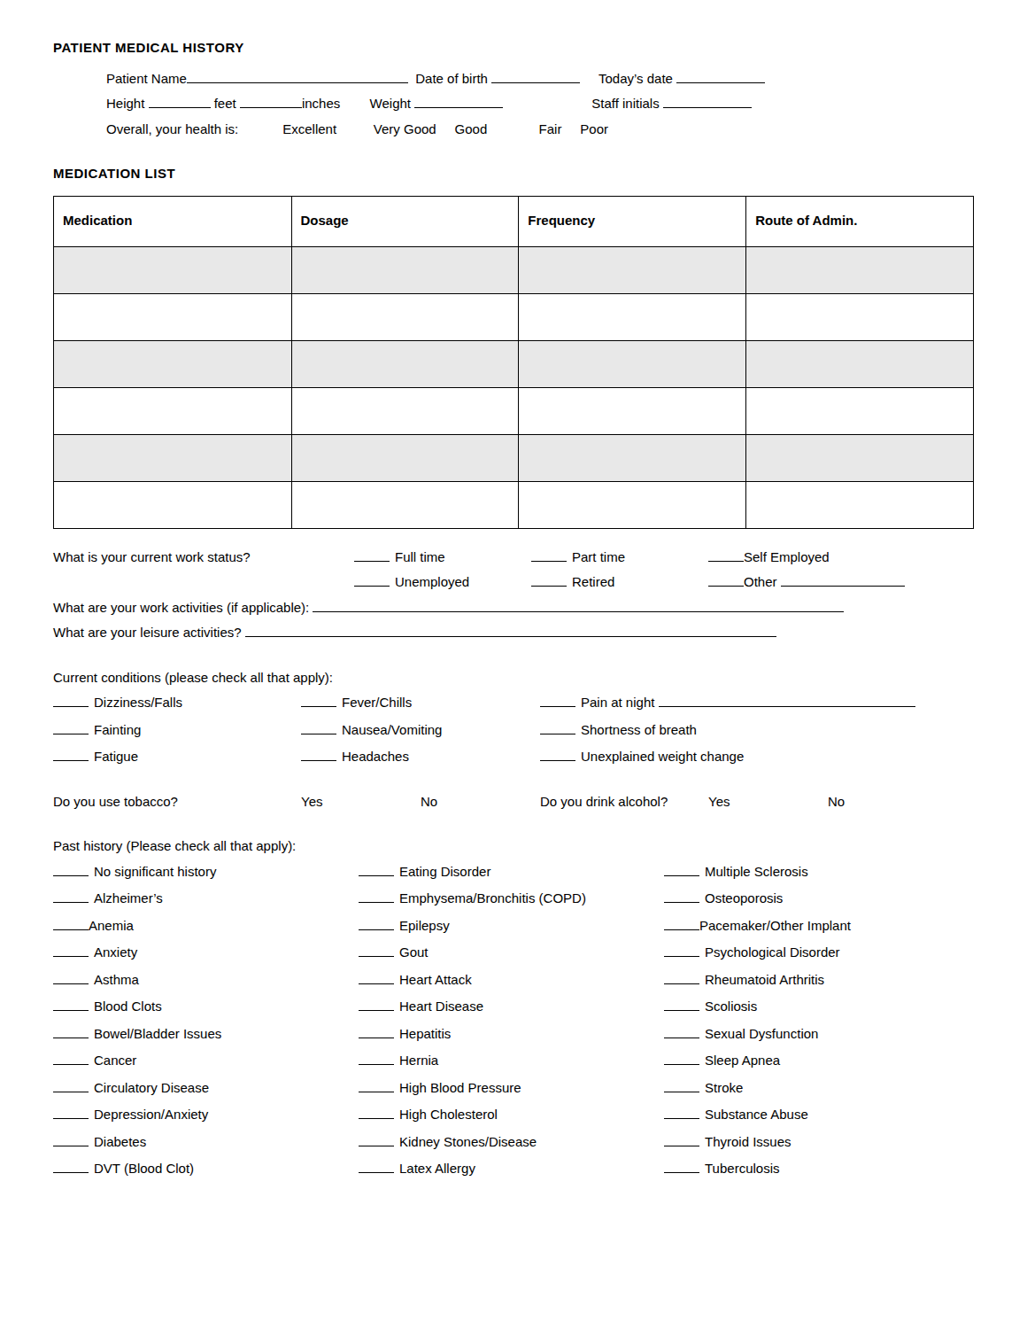PATIENT MEDICAL HISTORY
Patient Name Date of birth Today’s date
Height feet inches Weight Staff initials
Overall, your health is: Excellent Very Good Good Fair Poor
MEDICATION LIST
| Medication | Dosage | Frequency | Route of Admin. |
| --- | --- | --- | --- |
What is your current work status?
Full time
Part time
Self Employed
Unemployed
Retired
Other
What are your work activities (if applicable):
What are your leisure activities?
Current conditions (please check all that apply):
Dizziness/Falls
Fever/Chills
Pain at night
Fainting
Nausea/Vomiting
Shortness of breath
Fatigue
Headaches
Unexplained weight change
Do you use tobacco?
Yes
No
Do you drink alcohol?
Yes
No
Past history (Please check all that apply):
No significant history
Eating Disorder
Multiple Sclerosis
Alzheimer’s
Emphysema/Bronchitis (COPD)
Osteoporosis
Anemia
Epilepsy
Pacemaker/Other Implant
Anxiety
Gout
Psychological Disorder
Asthma
Heart Attack
Rheumatoid Arthritis
Blood Clots
Heart Disease
Scoliosis
Bowel/Bladder Issues
Hepatitis
Sexual Dysfunction
Cancer
Hernia
Sleep Apnea
Circulatory Disease
High Blood Pressure
Stroke
Depression/Anxiety
High Cholesterol
Substance Abuse
Diabetes
Kidney Stones/Disease
Thyroid Issues
DVT (Blood Clot)
Latex Allergy
Tuberculosis